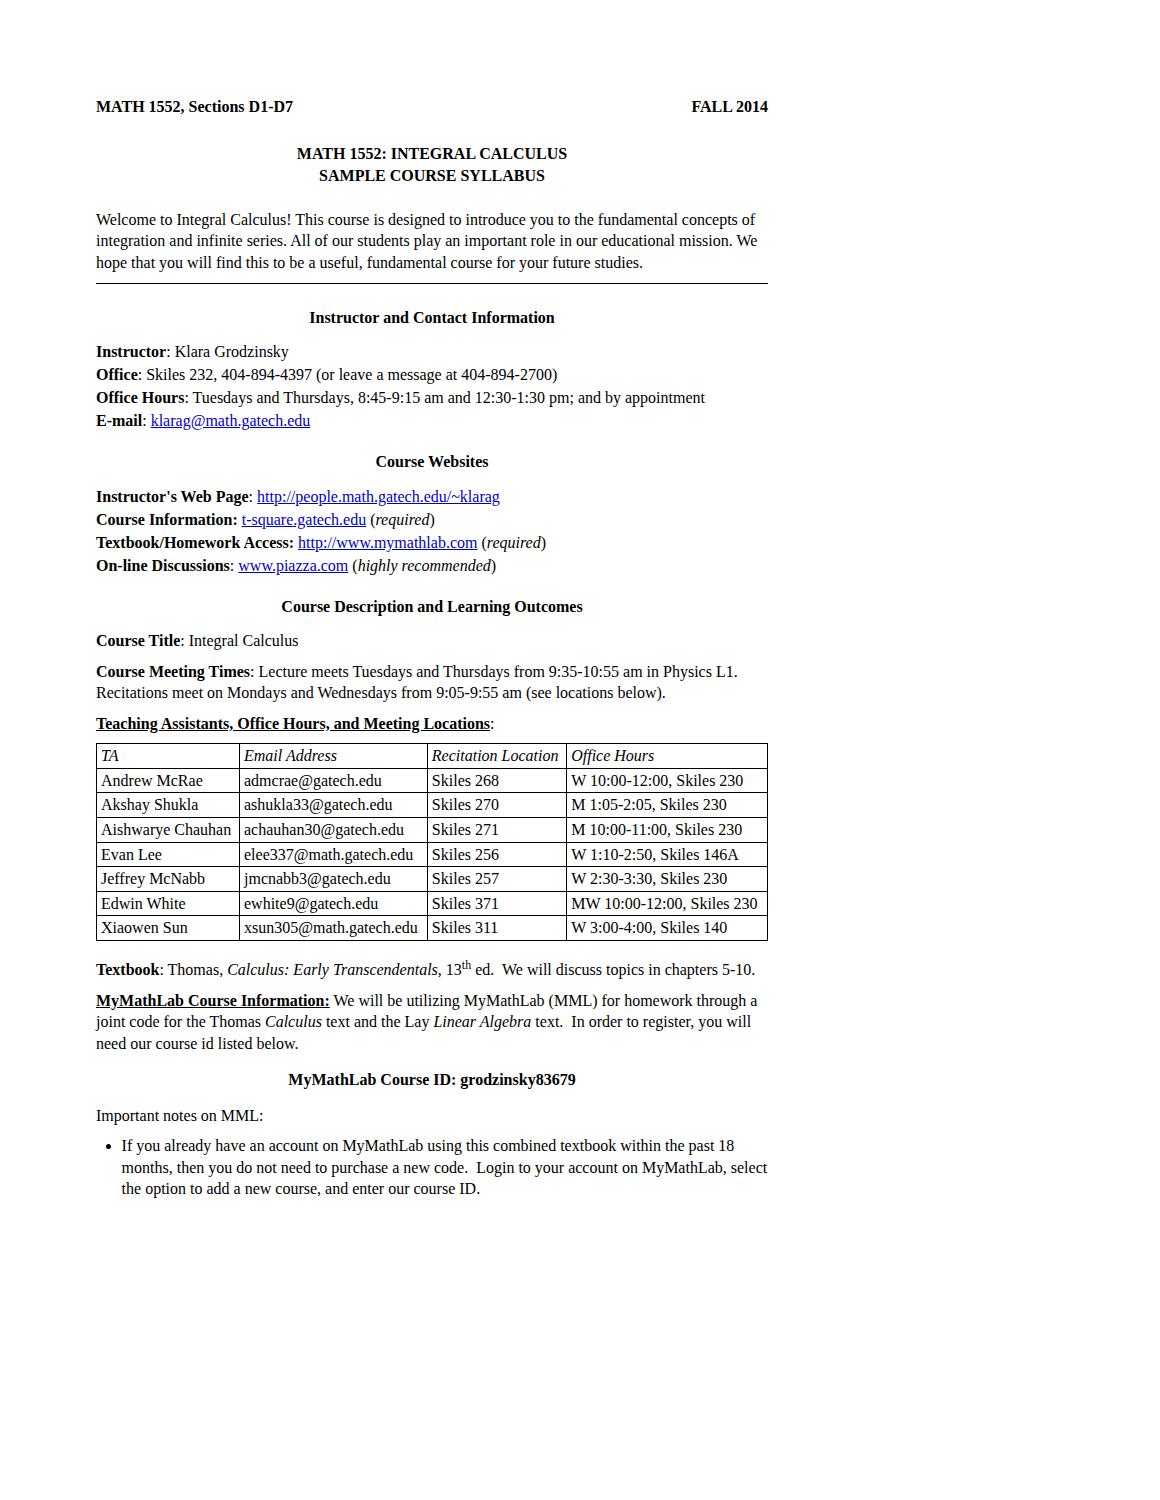MATH 1552, Sections D1-D7 FALL 2014
MATH 1552: INTEGRAL CALCULUS
SAMPLE COURSE SYLLABUS
Welcome to Integral Calculus! This course is designed to introduce you to the fundamental concepts of integration and infinite series. All of our students play an important role in our educational mission. We hope that you will find this to be a useful, fundamental course for your future studies.
Instructor and Contact Information
Instructor: Klara Grodzinsky
Office: Skiles 232, 404-894-4397 (or leave a message at 404-894-2700)
Office Hours: Tuesdays and Thursdays, 8:45-9:15 am and 12:30-1:30 pm; and by appointment
E-mail: klarag@math.gatech.edu
Course Websites
Instructor's Web Page: http://people.math.gatech.edu/~klarag
Course Information: t-square.gatech.edu (required)
Textbook/Homework Access: http://www.mymathlab.com (required)
On-line Discussions: www.piazza.com (highly recommended)
Course Description and Learning Outcomes
Course Title: Integral Calculus
Course Meeting Times: Lecture meets Tuesdays and Thursdays from 9:35-10:55 am in Physics L1. Recitations meet on Mondays and Wednesdays from 9:05-9:55 am (see locations below).
Teaching Assistants, Office Hours, and Meeting Locations:
| TA | Email Address | Recitation Location | Office Hours |
| --- | --- | --- | --- |
| Andrew McRae | admcrae@gatech.edu | Skiles 268 | W 10:00-12:00, Skiles 230 |
| Akshay Shukla | ashukla33@gatech.edu | Skiles 270 | M 1:05-2:05, Skiles 230 |
| Aishwarye Chauhan | achauhan30@gatech.edu | Skiles 271 | M 10:00-11:00, Skiles 230 |
| Evan Lee | elee337@math.gatech.edu | Skiles 256 | W 1:10-2:50, Skiles 146A |
| Jeffrey McNabb | jmcnabb3@gatech.edu | Skiles 257 | W 2:30-3:30, Skiles 230 |
| Edwin White | ewhite9@gatech.edu | Skiles 371 | MW 10:00-12:00, Skiles 230 |
| Xiaowen Sun | xsun305@math.gatech.edu | Skiles 311 | W 3:00-4:00, Skiles 140 |
Textbook: Thomas, Calculus: Early Transcendentals, 13th ed. We will discuss topics in chapters 5-10.
MyMathLab Course Information: We will be utilizing MyMathLab (MML) for homework through a joint code for the Thomas Calculus text and the Lay Linear Algebra text. In order to register, you will need our course id listed below.
MyMathLab Course ID: grodzinsky83679
Important notes on MML:
If you already have an account on MyMathLab using this combined textbook within the past 18 months, then you do not need to purchase a new code. Login to your account on MyMathLab, select the option to add a new course, and enter our course ID.